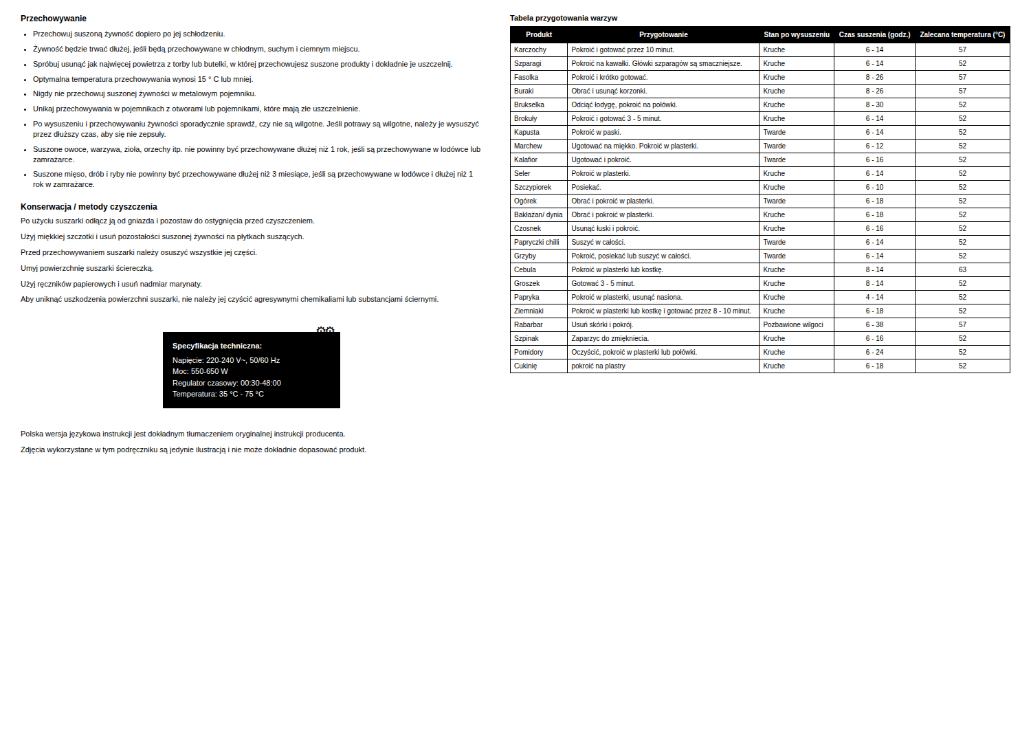Przechowywanie
Przechowuj suszoną żywność dopiero po jej schłodzeniu.
Żywność będzie trwać dłużej, jeśli będą przechowywane w chłodnym, suchym i ciemnym miejscu.
Spróbuj usunąć jak najwięcej powietrza z torby lub butelki, w której przechowujesz suszone produkty i dokładnie je uszczelnij.
Optymalna temperatura przechowywania wynosi 15 ° C lub mniej.
Nigdy nie przechowuj suszonej żywności w metalowym pojemniku.
Unikaj przechowywania w pojemnikach z otworami lub pojemnikami, które mają złe uszczelnienie.
Po wysuszeniu i przechowywaniu żywności sporadycznie sprawdź, czy nie są wilgotne. Jeśli potrawy są wilgotne, należy je wysuszyć przez dłuższy czas, aby się nie zepsuły.
Suszone owoce, warzywa, zioła, orzechy itp. nie powinny być przechowywane dłużej niż 1 rok, jeśli są przechowywane w lodówce lub zamrażarce.
Suszone mięso, drób i ryby nie powinny być przechowywane dłużej niż 3 miesiące, jeśli są przechowywane w lodówce i dłużej niż 1 rok w zamrażarce.
Konserwacja / metody czyszczenia
Po użyciu suszarki odłącz ją od gniazda i pozostaw do ostygnięcia przed czyszczeniem.
Użyj miękkiej szczotki i usuń pozostałości suszonej żywności na płytkach suszących.
Przed przechowywaniem suszarki należy osuszyć wszystkie jej części.
Umyj powierzchnię suszarki ściereczką.
Użyj ręczników papierowych i usuń nadmiar marynaty.
Aby uniknąć uszkodzenia powierzchni suszarki, nie należy jej czyścić agresywnymi chemikaliami lub substancjami ściernymi.
⚙⚙
Specyfikacja techniczna:
Napięcie: 220-240 V~, 50/60 Hz
Moc: 550-650 W
Regulator czasowy: 00:30-48:00
Temperatura: 35 °C - 75 °C
Polska wersja językowa instrukcji jest dokładnym tłumaczeniem oryginalnej instrukcji producenta.
Zdjęcia wykorzystane w tym podręczniku są jedynie ilustracją i nie może dokładnie dopasować produkt.
Tabela przygotowania warzyw
| Produkt | Przygotowanie | Stan po wysuszeniu | Czas suszenia (godz.) | Zalecana temperatura (°C) |
| --- | --- | --- | --- | --- |
| Karczochy | Pokroić i gotować przez 10 minut. | Kruche | 6 - 14 | 57 |
| Szparagi | Pokroić na kawałki. Główki szparagów są smaczniejsze. | Kruche | 6 - 14 | 52 |
| Fasolka | Pokroić i krótko gotować. | Kruche | 8 - 26 | 57 |
| Buraki | Obrać i usunąć korzonki. | Kruche | 8 - 26 | 57 |
| Brukselka | Odciąć łodygę, pokroić na połówki. | Kruche | 8 - 30 | 52 |
| Brokuły | Pokroić i gotować 3 - 5 minut. | Kruche | 6 - 14 | 52 |
| Kapusta | Pokroić w paski. | Twarde | 6 - 14 | 52 |
| Marchew | Ugotować na miękko. Pokroić w plasterki. | Twarde | 6 - 12 | 52 |
| Kalafior | Ugotować i pokroić. | Twarde | 6 - 16 | 52 |
| Seler | Pokroić w plasterki. | Kruche | 6 - 14 | 52 |
| Szczypiorek | Posiekać. | Kruche | 6 - 10 | 52 |
| Ogórek | Obrać i pokroić w plasterki. | Twarde | 6 - 18 | 52 |
| Bakłażan/ dynia | Obrać i pokroić w plasterki. | Kruche | 6 - 18 | 52 |
| Czosnek | Usunąć łuski i pokroić. | Kruche | 6 - 16 | 52 |
| Papryczki chilli | Suszyć w całości. | Twarde | 6 - 14 | 52 |
| Grzyby | Pokroić, posiekać lub suszyć w całości. | Twarde | 6 - 14 | 52 |
| Cebula | Pokroić w plasterki lub kostkę. | Kruche | 8 - 14 | 63 |
| Groszek | Gotować 3 - 5 minut. | Kruche | 8 - 14 | 52 |
| Papryka | Pokroić w plasterki, usunąć nasiona. | Kruche | 4 - 14 | 52 |
| Ziemniaki | Pokroić w plasterki lub kostkę i gotować przez 8 - 10 minut. | Kruche | 6 - 18 | 52 |
| Rabarbar | Usuń skórki i pokrój. | Pozbawione wilgoci | 6 - 38 | 57 |
| Szpinak | Zaparzyc do zmiękniecia. | Kruche | 6 - 16 | 52 |
| Pomidory | Oczyścić, pokroić w plasterki lub połówki. | Kruche | 6 - 24 | 52 |
| Cukinię | pokroić na plastry | Kruche | 6 - 18 | 52 |